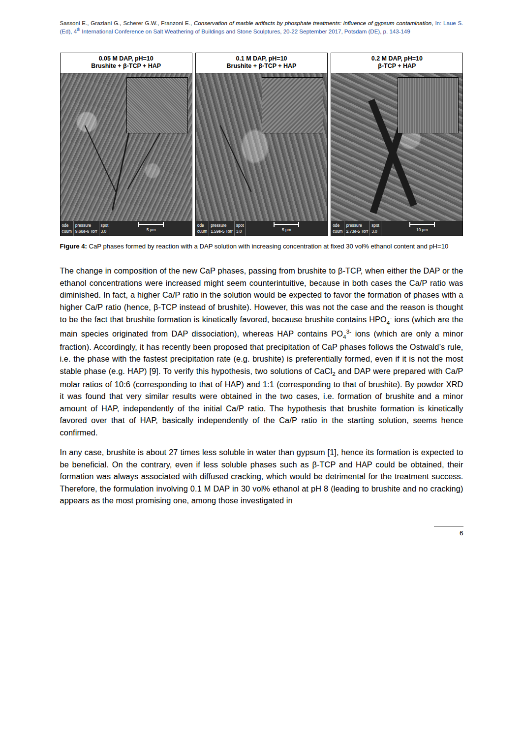Sassoni E., Graziani G., Scherer G.W., Franzoni E., Conservation of marble artifacts by phosphate treatments: influence of gypsum contamination, In: Laue S. (Ed), 4th International Conference on Salt Weathering of Buildings and Stone Sculptures, 20-22 September 2017, Potsdam (DE), p. 143-149
0.05 M DAP, pH=10
Brushite + β-TCP + HAP
ode
cuum
pressure
9.68e-6 Torr
spot
3.0
5 µm
0.1 M DAP, pH=10
Brushite + β-TCP + HAP
ode
cuum
pressure
1.59e-5 Torr
spot
3.0
5 µm
0.2 M DAP, pH=10
β-TCP + HAP
ode
cuum
pressure
2.73e-5 Torr
spot
3.0
10 µm
Figure 4: CaP phases formed by reaction with a DAP solution with increasing concentration at fixed 30 vol% ethanol content and pH=10
The change in composition of the new CaP phases, passing from brushite to β-TCP, when either the DAP or the ethanol concentrations were increased might seem counterintuitive, because in both cases the Ca/P ratio was diminished. In fact, a higher Ca/P ratio in the solution would be expected to favor the formation of phases with a higher Ca/P ratio (hence, β-TCP instead of brushite). However, this was not the case and the reason is thought to be the fact that brushite formation is kinetically favored, because brushite contains HPO4- ions (which are the main species originated from DAP dissociation), whereas HAP contains PO43- ions (which are only a minor fraction). Accordingly, it has recently been proposed that precipitation of CaP phases follows the Ostwald’s rule, i.e. the phase with the fastest precipitation rate (e.g. brushite) is preferentially formed, even if it is not the most stable phase (e.g. HAP) [9]. To verify this hypothesis, two solutions of CaCl2 and DAP were prepared with Ca/P molar ratios of 10:6 (corresponding to that of HAP) and 1:1 (corresponding to that of brushite). By powder XRD it was found that very similar results were obtained in the two cases, i.e. formation of brushite and a minor amount of HAP, independently of the initial Ca/P ratio. The hypothesis that brushite formation is kinetically favored over that of HAP, basically independently of the Ca/P ratio in the starting solution, seems hence confirmed.
In any case, brushite is about 27 times less soluble in water than gypsum [1], hence its formation is expected to be beneficial. On the contrary, even if less soluble phases such as β-TCP and HAP could be obtained, their formation was always associated with diffused cracking, which would be detrimental for the treatment success. Therefore, the formulation involving 0.1 M DAP in 30 vol% ethanol at pH 8 (leading to brushite and no cracking) appears as the most promising one, among those investigated in
6